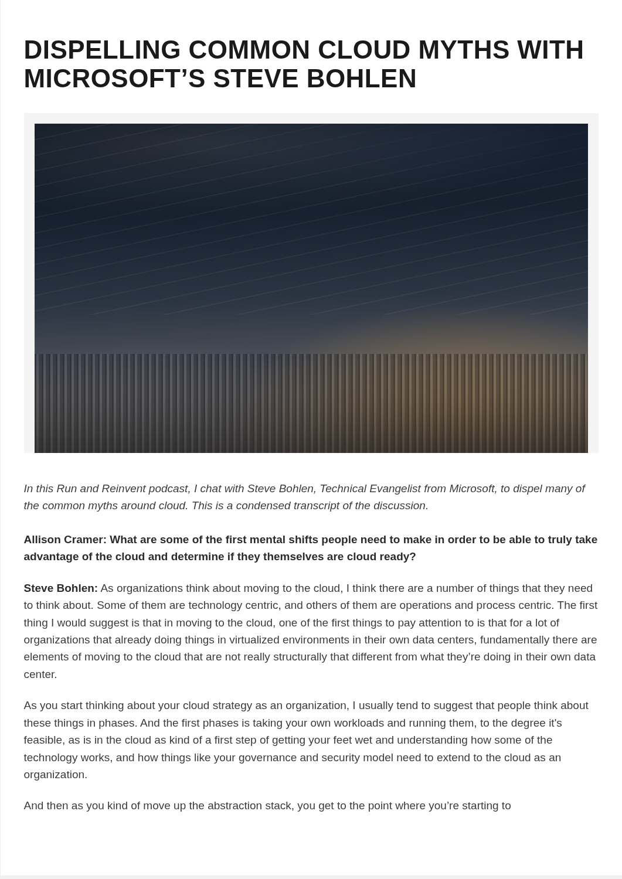Dispelling Common Cloud Myths with Microsoft’s Steve Bohlen
In this Run and Reinvent podcast, I chat with Steve Bohlen, Technical Evangelist from Microsoft, to dispel many of the common myths around cloud. This is a condensed transcript of the discussion.
Allison Cramer: What are some of the first mental shifts people need to make in order to be able to truly take advantage of the cloud and determine if they themselves are cloud ready?
Steve Bohlen: As organizations think about moving to the cloud, I think there are a number of things that they need to think about. Some of them are technology centric, and others of them are operations and process centric. The first thing I would suggest is that in moving to the cloud, one of the first things to pay attention to is that for a lot of organizations that already doing things in virtualized environments in their own data centers, fundamentally there are elements of moving to the cloud that are not really structurally that different from what they’re doing in their own data center.
As you start thinking about your cloud strategy as an organization, I usually tend to suggest that people think about these things in phases. And the first phases is taking your own workloads and running them, to the degree it's feasible, as is in the cloud as kind of a first step of getting your feet wet and understanding how some of the technology works, and how things like your governance and security model need to extend to the cloud as an organization.
And then as you kind of move up the abstraction stack, you get to the point where you’re starting to